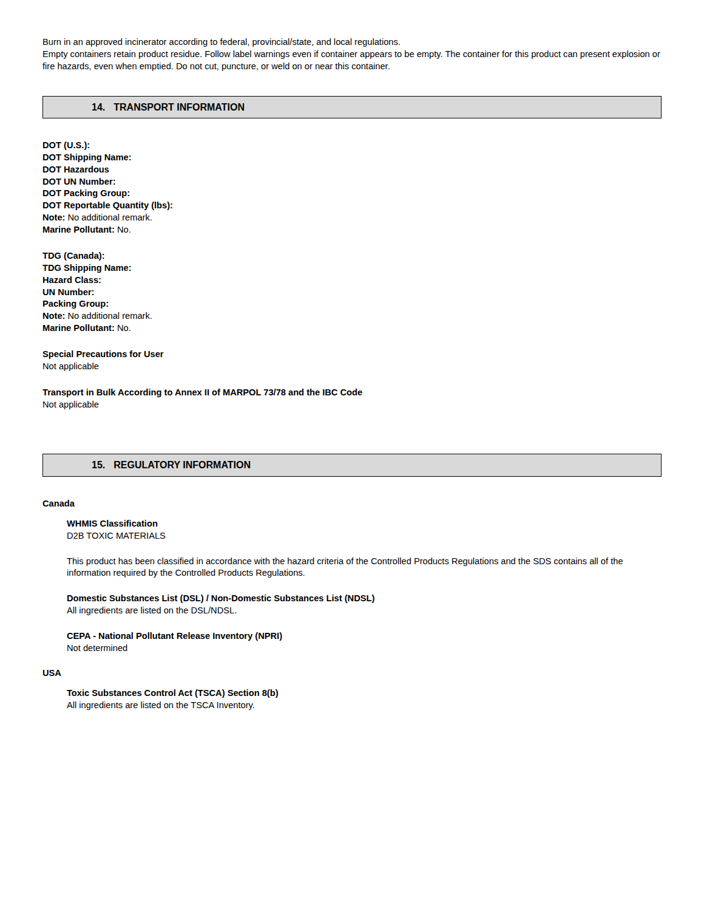Burn in an approved incinerator according to federal, provincial/state, and local regulations.
Empty containers retain product residue. Follow label warnings even if container appears to be empty. The container for this product can present explosion or fire hazards, even when emptied. Do not cut, puncture, or weld on or near this container.
14. TRANSPORT INFORMATION
DOT (U.S.):
DOT Shipping Name:
DOT Hazardous
DOT UN Number:
DOT Packing Group:
DOT Reportable Quantity (lbs):
Note: No additional remark.
Marine Pollutant: No.
TDG (Canada):
TDG Shipping Name:
Hazard Class:
UN Number:
Packing Group:
Note: No additional remark.
Marine Pollutant: No.
Special Precautions for User
Not applicable
Transport in Bulk According to Annex II of MARPOL 73/78 and the IBC Code
Not applicable
15. REGULATORY INFORMATION
Canada
WHMIS Classification
D2B TOXIC MATERIALS
This product has been classified in accordance with the hazard criteria of the Controlled Products Regulations and the SDS contains all of the information required by the Controlled Products Regulations.
Domestic Substances List (DSL) / Non-Domestic Substances List (NDSL)
All ingredients are listed on the DSL/NDSL.
CEPA - National Pollutant Release Inventory (NPRI)
Not determined
USA
Toxic Substances Control Act (TSCA) Section 8(b)
All ingredients are listed on the TSCA Inventory.